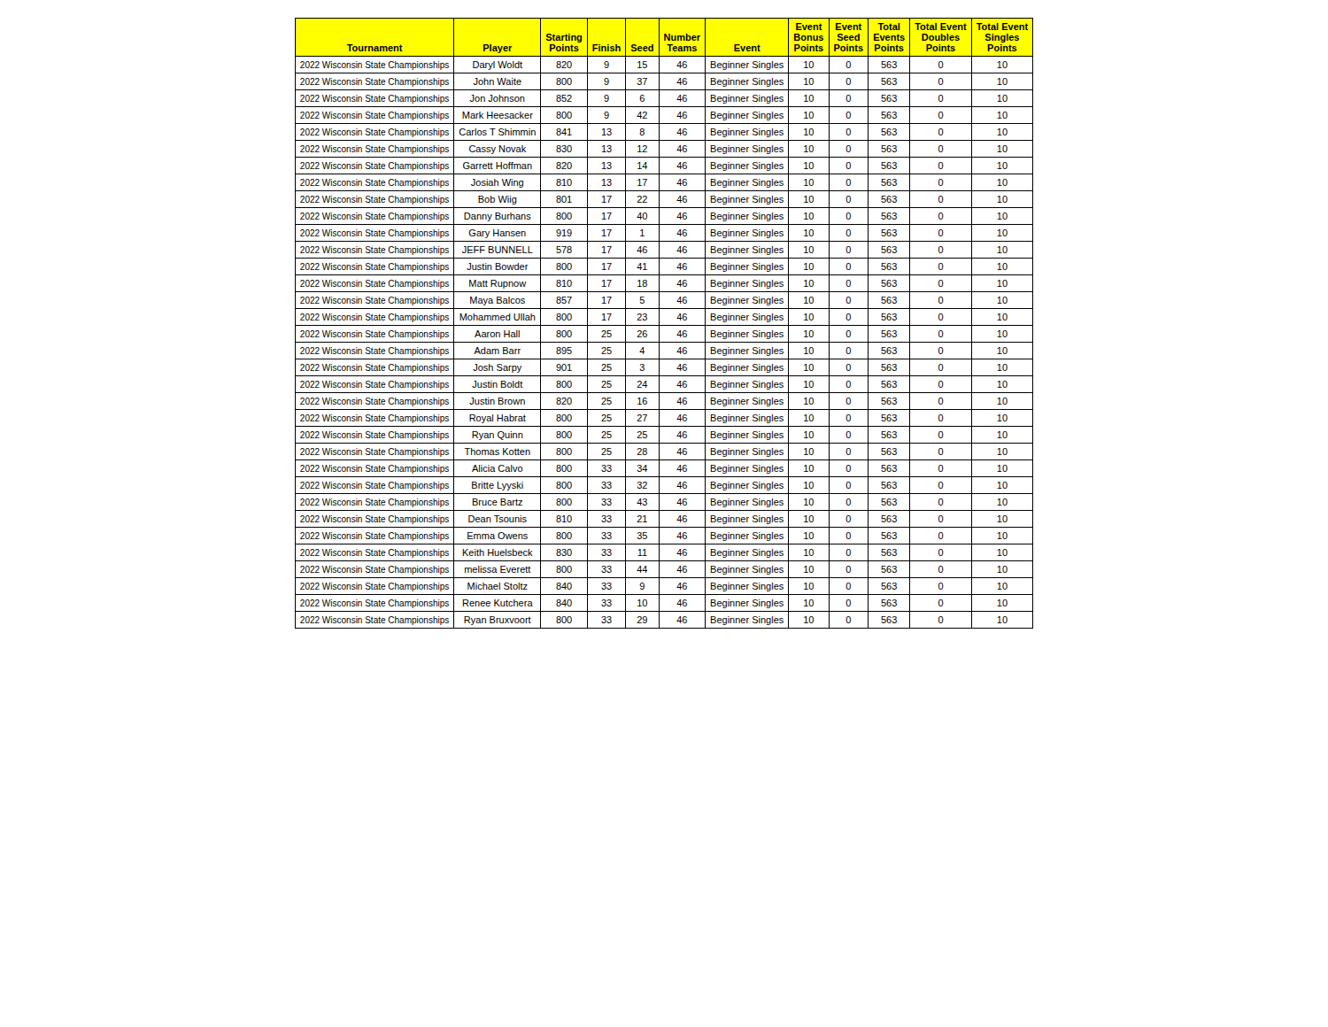| Tournament | Player | Starting Points | Finish | Seed | Number Teams | Event | Event Bonus Points | Event Seed Points | Total Events Points | Total Event Doubles Points | Total Event Singles Points |
| --- | --- | --- | --- | --- | --- | --- | --- | --- | --- | --- | --- |
| 2022 Wisconsin State Championships | Daryl Woldt | 820 | 9 | 15 | 46 | Beginner Singles | 10 | 0 | 563 | 0 | 10 |
| 2022 Wisconsin State Championships | John Waite | 800 | 9 | 37 | 46 | Beginner Singles | 10 | 0 | 563 | 0 | 10 |
| 2022 Wisconsin State Championships | Jon Johnson | 852 | 9 | 6 | 46 | Beginner Singles | 10 | 0 | 563 | 0 | 10 |
| 2022 Wisconsin State Championships | Mark Heesacker | 800 | 9 | 42 | 46 | Beginner Singles | 10 | 0 | 563 | 0 | 10 |
| 2022 Wisconsin State Championships | Carlos T Shimmin | 841 | 13 | 8 | 46 | Beginner Singles | 10 | 0 | 563 | 0 | 10 |
| 2022 Wisconsin State Championships | Cassy Novak | 830 | 13 | 12 | 46 | Beginner Singles | 10 | 0 | 563 | 0 | 10 |
| 2022 Wisconsin State Championships | Garrett Hoffman | 820 | 13 | 14 | 46 | Beginner Singles | 10 | 0 | 563 | 0 | 10 |
| 2022 Wisconsin State Championships | Josiah Wing | 810 | 13 | 17 | 46 | Beginner Singles | 10 | 0 | 563 | 0 | 10 |
| 2022 Wisconsin State Championships | Bob Wiig | 801 | 17 | 22 | 46 | Beginner Singles | 10 | 0 | 563 | 0 | 10 |
| 2022 Wisconsin State Championships | Danny Burhans | 800 | 17 | 40 | 46 | Beginner Singles | 10 | 0 | 563 | 0 | 10 |
| 2022 Wisconsin State Championships | Gary Hansen | 919 | 17 | 1 | 46 | Beginner Singles | 10 | 0 | 563 | 0 | 10 |
| 2022 Wisconsin State Championships | JEFF BUNNELL | 578 | 17 | 46 | 46 | Beginner Singles | 10 | 0 | 563 | 0 | 10 |
| 2022 Wisconsin State Championships | Justin Bowder | 800 | 17 | 41 | 46 | Beginner Singles | 10 | 0 | 563 | 0 | 10 |
| 2022 Wisconsin State Championships | Matt Rupnow | 810 | 17 | 18 | 46 | Beginner Singles | 10 | 0 | 563 | 0 | 10 |
| 2022 Wisconsin State Championships | Maya Balcos | 857 | 17 | 5 | 46 | Beginner Singles | 10 | 0 | 563 | 0 | 10 |
| 2022 Wisconsin State Championships | Mohammed Ullah | 800 | 17 | 23 | 46 | Beginner Singles | 10 | 0 | 563 | 0 | 10 |
| 2022 Wisconsin State Championships | Aaron Hall | 800 | 25 | 26 | 46 | Beginner Singles | 10 | 0 | 563 | 0 | 10 |
| 2022 Wisconsin State Championships | Adam Barr | 895 | 25 | 4 | 46 | Beginner Singles | 10 | 0 | 563 | 0 | 10 |
| 2022 Wisconsin State Championships | Josh Sarpy | 901 | 25 | 3 | 46 | Beginner Singles | 10 | 0 | 563 | 0 | 10 |
| 2022 Wisconsin State Championships | Justin Boldt | 800 | 25 | 24 | 46 | Beginner Singles | 10 | 0 | 563 | 0 | 10 |
| 2022 Wisconsin State Championships | Justin Brown | 820 | 25 | 16 | 46 | Beginner Singles | 10 | 0 | 563 | 0 | 10 |
| 2022 Wisconsin State Championships | Royal Habrat | 800 | 25 | 27 | 46 | Beginner Singles | 10 | 0 | 563 | 0 | 10 |
| 2022 Wisconsin State Championships | Ryan Quinn | 800 | 25 | 25 | 46 | Beginner Singles | 10 | 0 | 563 | 0 | 10 |
| 2022 Wisconsin State Championships | Thomas Kotten | 800 | 25 | 28 | 46 | Beginner Singles | 10 | 0 | 563 | 0 | 10 |
| 2022 Wisconsin State Championships | Alicia Calvo | 800 | 33 | 34 | 46 | Beginner Singles | 10 | 0 | 563 | 0 | 10 |
| 2022 Wisconsin State Championships | Britte Lyyski | 800 | 33 | 32 | 46 | Beginner Singles | 10 | 0 | 563 | 0 | 10 |
| 2022 Wisconsin State Championships | Bruce Bartz | 800 | 33 | 43 | 46 | Beginner Singles | 10 | 0 | 563 | 0 | 10 |
| 2022 Wisconsin State Championships | Dean Tsounis | 810 | 33 | 21 | 46 | Beginner Singles | 10 | 0 | 563 | 0 | 10 |
| 2022 Wisconsin State Championships | Emma Owens | 800 | 33 | 35 | 46 | Beginner Singles | 10 | 0 | 563 | 0 | 10 |
| 2022 Wisconsin State Championships | Keith Huelsbeck | 830 | 33 | 11 | 46 | Beginner Singles | 10 | 0 | 563 | 0 | 10 |
| 2022 Wisconsin State Championships | melissa Everett | 800 | 33 | 44 | 46 | Beginner Singles | 10 | 0 | 563 | 0 | 10 |
| 2022 Wisconsin State Championships | Michael Stoltz | 840 | 33 | 9 | 46 | Beginner Singles | 10 | 0 | 563 | 0 | 10 |
| 2022 Wisconsin State Championships | Renee Kutchera | 840 | 33 | 10 | 46 | Beginner Singles | 10 | 0 | 563 | 0 | 10 |
| 2022 Wisconsin State Championships | Ryan Bruxvoort | 800 | 33 | 29 | 46 | Beginner Singles | 10 | 0 | 563 | 0 | 10 |